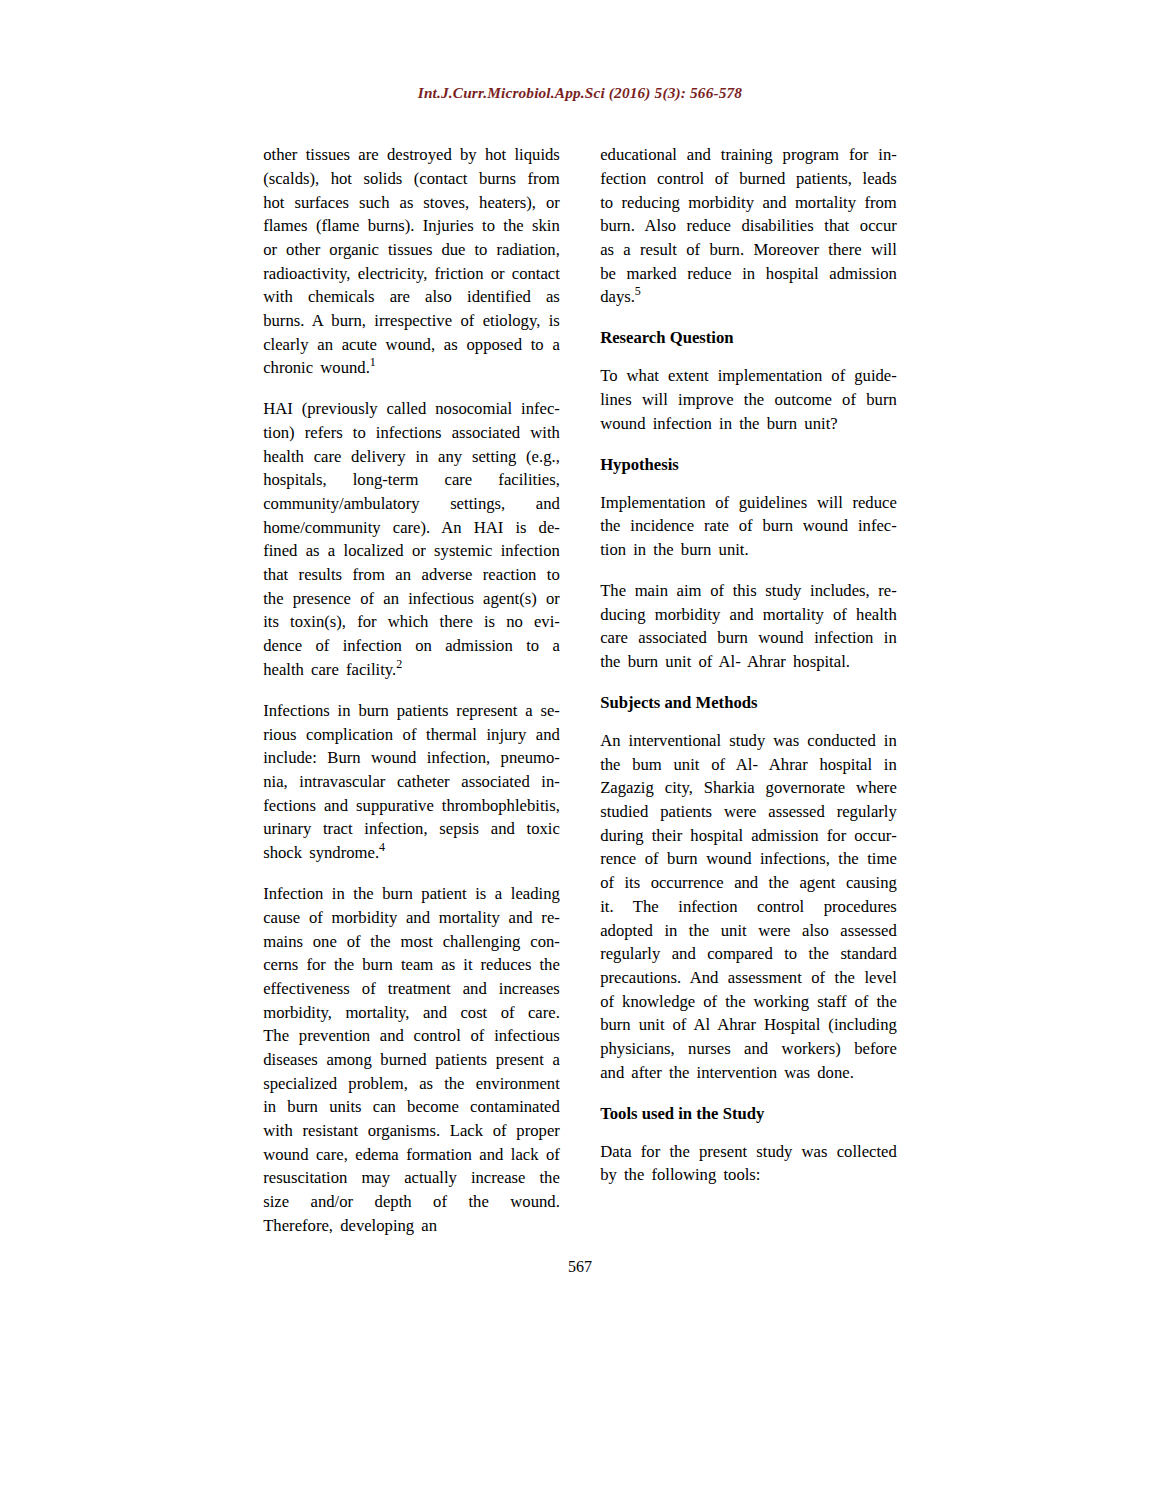Int.J.Curr.Microbiol.App.Sci (2016) 5(3): 566-578
other tissues are destroyed by hot liquids (scalds), hot solids (contact burns from hot surfaces such as stoves, heaters), or flames (flame burns). Injuries to the skin or other organic tissues due to radiation, radioactivity, electricity, friction or contact with chemicals are also identified as burns. A burn, irrespective of etiology, is clearly an acute wound, as opposed to a chronic wound.1
HAI (previously called nosocomial infection) refers to infections associated with health care delivery in any setting (e.g., hospitals, long-term care facilities, community/ambulatory settings, and home/community care). An HAI is defined as a localized or systemic infection that results from an adverse reaction to the presence of an infectious agent(s) or its toxin(s), for which there is no evidence of infection on admission to a health care facility.2
Infections in burn patients represent a serious complication of thermal injury and include: Burn wound infection, pneumonia, intravascular catheter associated infections and suppurative thrombophlebitis, urinary tract infection, sepsis and toxic shock syndrome.4
Infection in the burn patient is a leading cause of morbidity and mortality and remains one of the most challenging concerns for the burn team as it reduces the effectiveness of treatment and increases morbidity, mortality, and cost of care. The prevention and control of infectious diseases among burned patients present a specialized problem, as the environment in burn units can become contaminated with resistant organisms. Lack of proper wound care, edema formation and lack of resuscitation may actually increase the size and/or depth of the wound. Therefore, developing an
educational and training program for infection control of burned patients, leads to reducing morbidity and mortality from burn. Also reduce disabilities that occur as a result of burn. Moreover there will be marked reduce in hospital admission days.5
Research Question
To what extent implementation of guidelines will improve the outcome of burn wound infection in the burn unit?
Hypothesis
Implementation of guidelines will reduce the incidence rate of burn wound infection in the burn unit.
The main aim of this study includes, reducing morbidity and mortality of health care associated burn wound infection in the burn unit of Al- Ahrar hospital.
Subjects and Methods
An interventional study was conducted in the bum unit of Al- Ahrar hospital in Zagazig city, Sharkia governorate where studied patients were assessed regularly during their hospital admission for occurrence of burn wound infections, the time of its occurrence and the agent causing it. The infection control procedures adopted in the unit were also assessed regularly and compared to the standard precautions. And assessment of the level of knowledge of the working staff of the burn unit of Al Ahrar Hospital (including physicians, nurses and workers) before and after the intervention was done.
Tools used in the Study
Data for the present study was collected by the following tools:
567